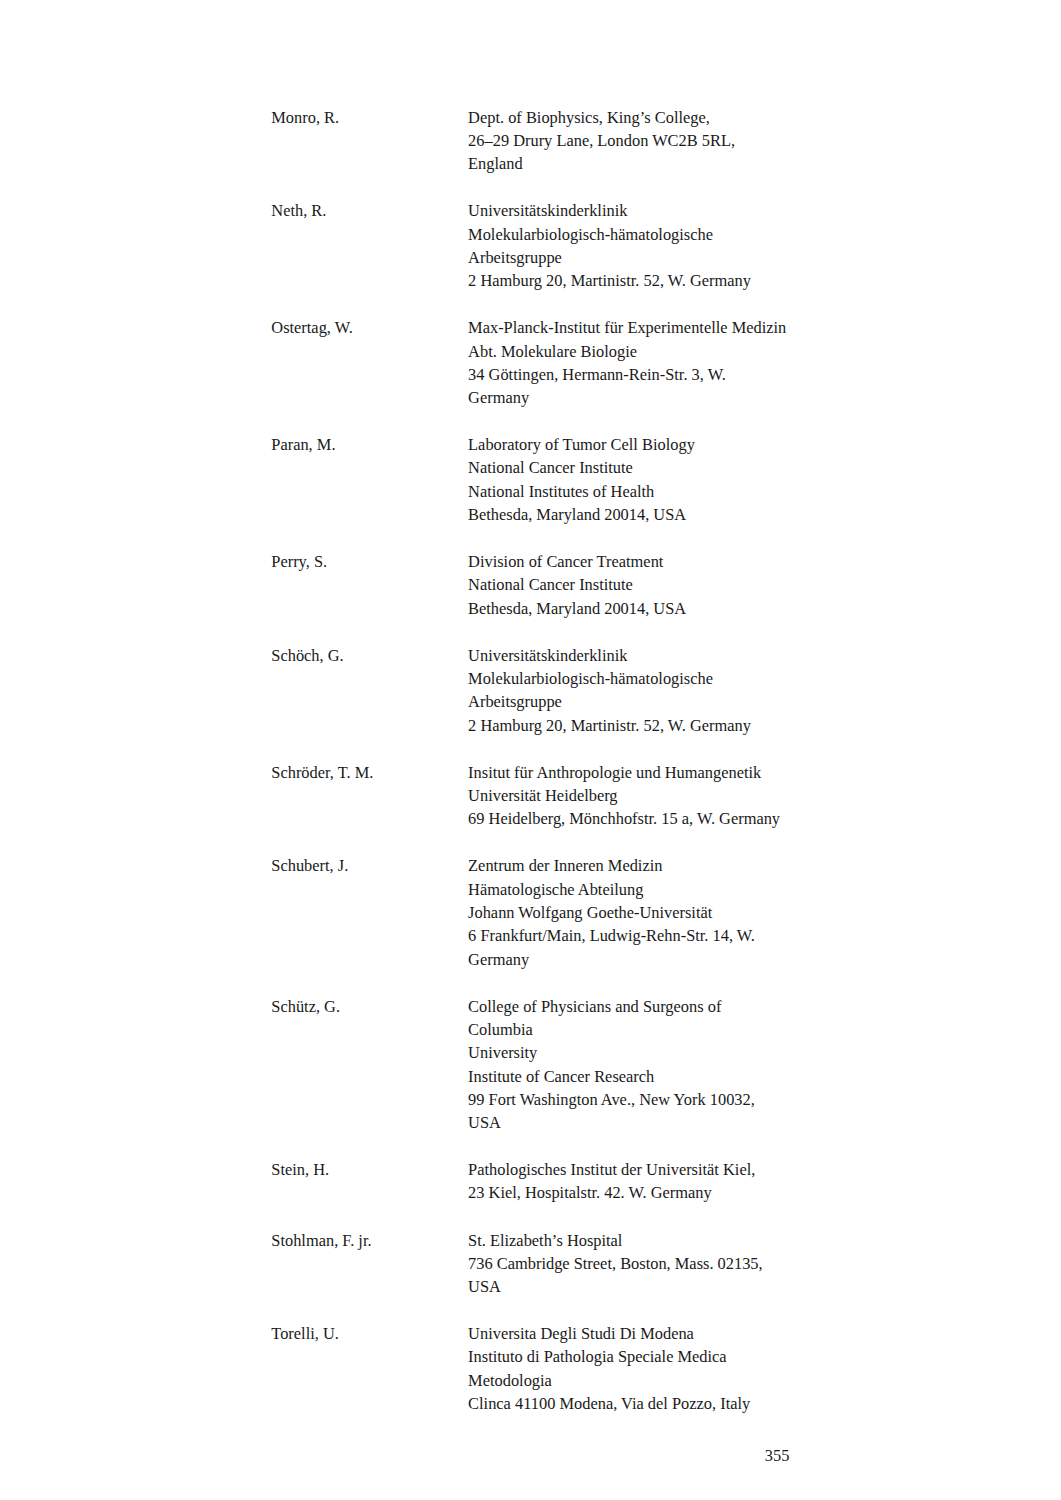| Monro, R. | Dept. of Biophysics, King’s College, 26–29 Drury Lane, London WC2B 5RL, England |
| Neth, R. | Universitätskinderklinik Molekularbiologisch-hämatologische Arbeitsgruppe 2 Hamburg 20, Martinistr. 52, W. Germany |
| Ostertag, W. | Max-Planck-Institut für Experimentelle Medizin Abt. Molekulare Biologie 34 Göttingen, Hermann-Rein-Str. 3, W. Germany |
| Paran, M. | Laboratory of Tumor Cell Biology National Cancer Institute National Institutes of Health Bethesda, Maryland 20014, USA |
| Perry, S. | Division of Cancer Treatment National Cancer Institute Bethesda, Maryland 20014, USA |
| Schöch, G. | Universitätskinderklinik Molekularbiologisch-hämatologische Arbeitsgruppe 2 Hamburg 20, Martinistr. 52, W. Germany |
| Schröder, T. M. | Insitut für Anthropologie und Humangenetik Universität Heidelberg 69 Heidelberg, Mönchhofstr. 15 a, W. Germany |
| Schubert, J. | Zentrum der Inneren Medizin Hämatologische Abteilung Johann Wolfgang Goethe-Universität 6 Frankfurt/Main, Ludwig-Rehn-Str. 14, W. Germany |
| Schütz, G. | College of Physicians and Surgeons of Columbia University Institute of Cancer Research 99 Fort Washington Ave., New York 10032, USA |
| Stein, H. | Pathologisches Institut der Universität Kiel, 23 Kiel, Hospitalstr. 42. W. Germany |
| Stohlman, F. jr. | St. Elizabeth’s Hospital 736 Cambridge Street, Boston, Mass. 02135, USA |
| Torelli, U. | Universita Degli Studi Di Modena Instituto di Pathologia Speciale Medica Metodologia Clinca 41100 Modena, Via del Pozzo, Italy |
355